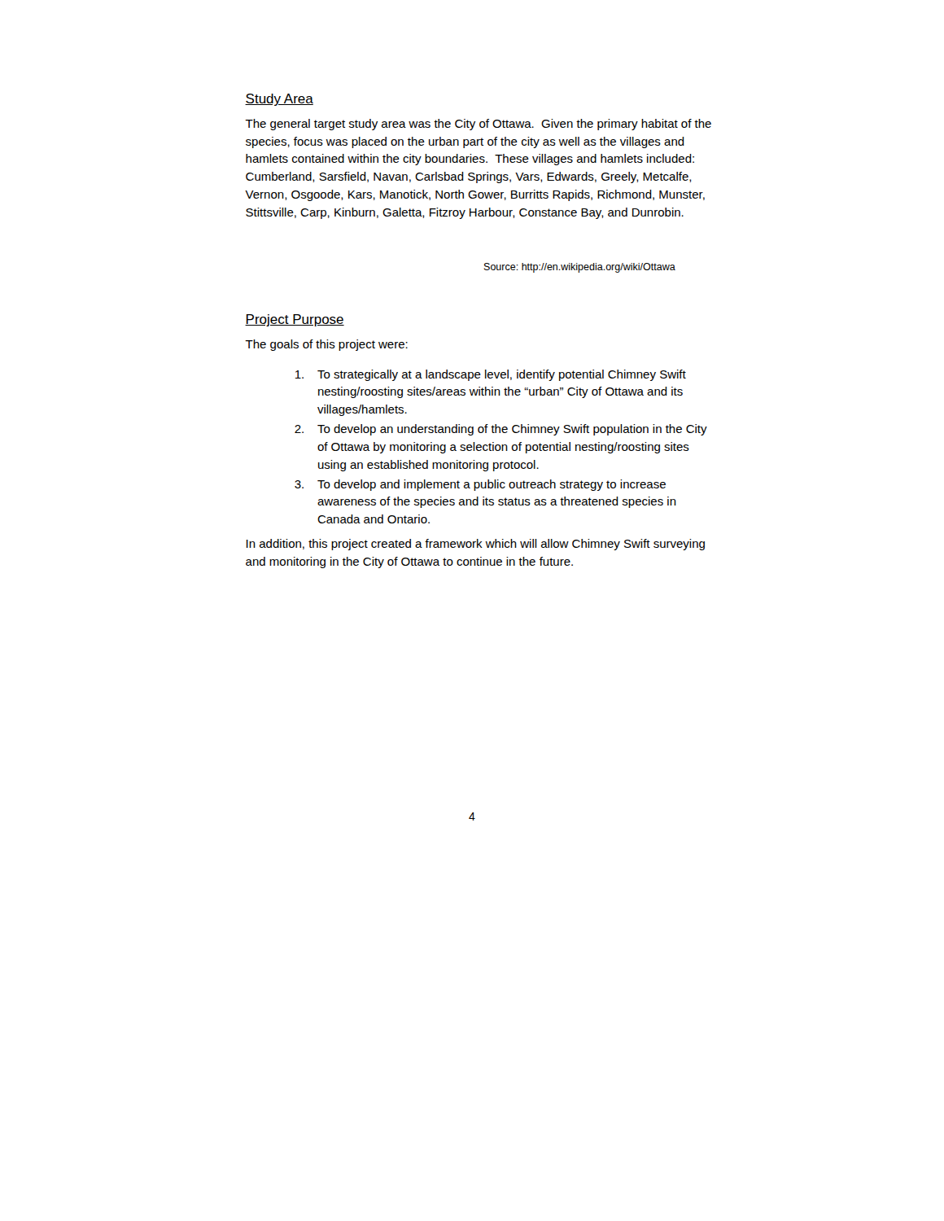Study Area
The general target study area was the City of Ottawa. Given the primary habitat of the species, focus was placed on the urban part of the city as well as the villages and hamlets contained within the city boundaries. These villages and hamlets included: Cumberland, Sarsfield, Navan, Carlsbad Springs, Vars, Edwards, Greely, Metcalfe, Vernon, Osgoode, Kars, Manotick, North Gower, Burritts Rapids, Richmond, Munster, Stittsville, Carp, Kinburn, Galetta, Fitzroy Harbour, Constance Bay, and Dunrobin.
Source: http://en.wikipedia.org/wiki/Ottawa
Project Purpose
The goals of this project were:
To strategically at a landscape level, identify potential Chimney Swift nesting/roosting sites/areas within the “urban” City of Ottawa and its villages/hamlets.
To develop an understanding of the Chimney Swift population in the City of Ottawa by monitoring a selection of potential nesting/roosting sites using an established monitoring protocol.
To develop and implement a public outreach strategy to increase awareness of the species and its status as a threatened species in Canada and Ontario.
In addition, this project created a framework which will allow Chimney Swift surveying and monitoring in the City of Ottawa to continue in the future.
4